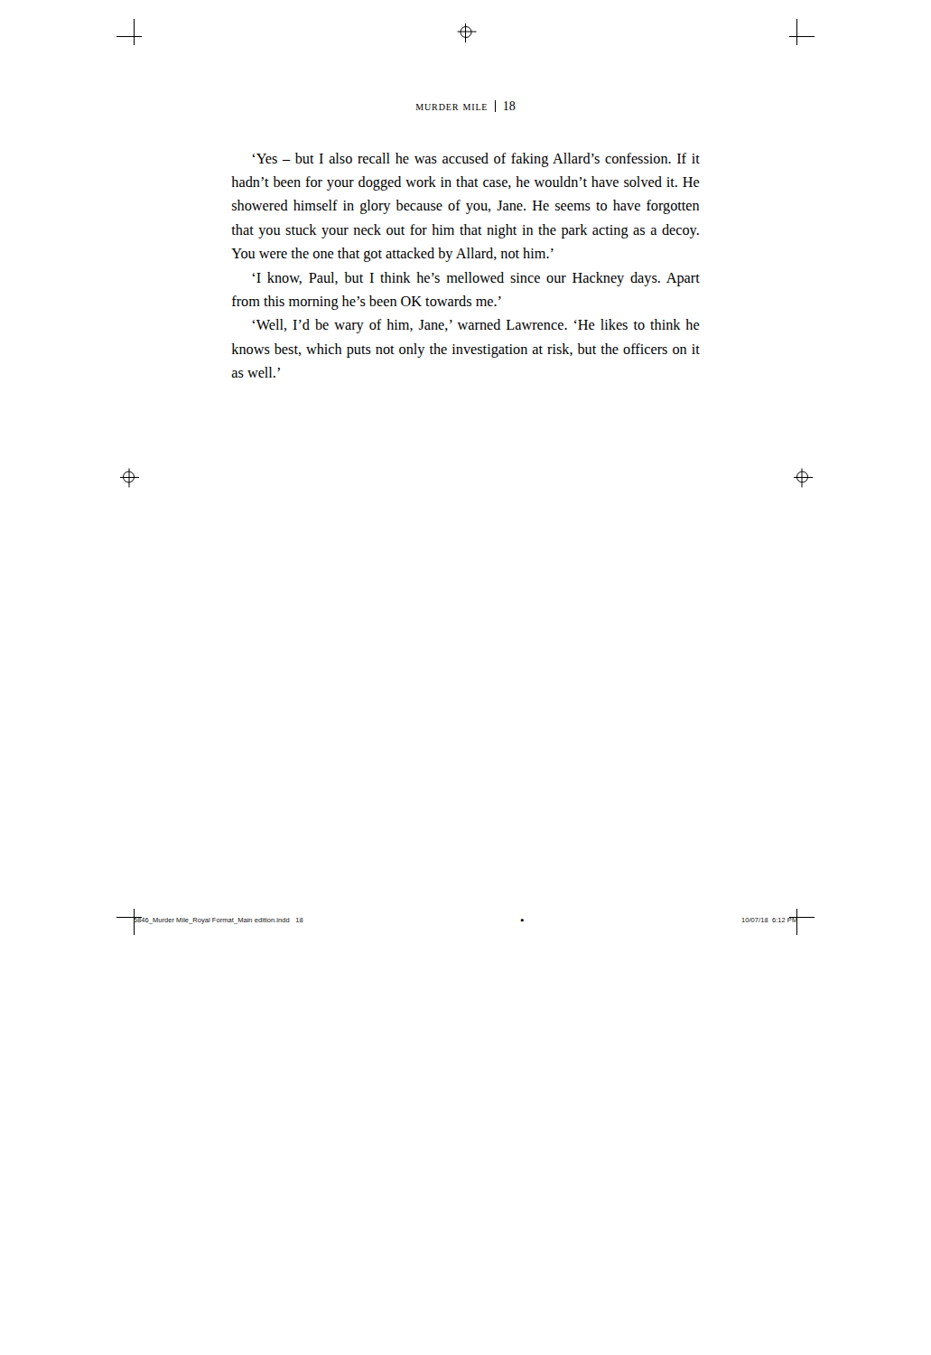murder mile 18
‘Yes – but I also recall he was accused of faking Allard’s confession. If it hadn’t been for your dogged work in that case, he wouldn’t have solved it. He showered himself in glory because of you, Jane. He seems to have forgotten that you stuck your neck out for him that night in the park acting as a decoy. You were the one that got attacked by Allard, not him.’
‘I know, Paul, but I think he’s mellowed since our Hackney days. Apart from this morning he’s been OK towards me.’
‘Well, I’d be wary of him, Jane,’ warned Lawrence. ‘He likes to think he knows best, which puts not only the investigation at risk, but the officers on it as well.’
5846_Murder Mile_Royal Format_Main edition.indd 18 ● 10/07/18 6:12 PM